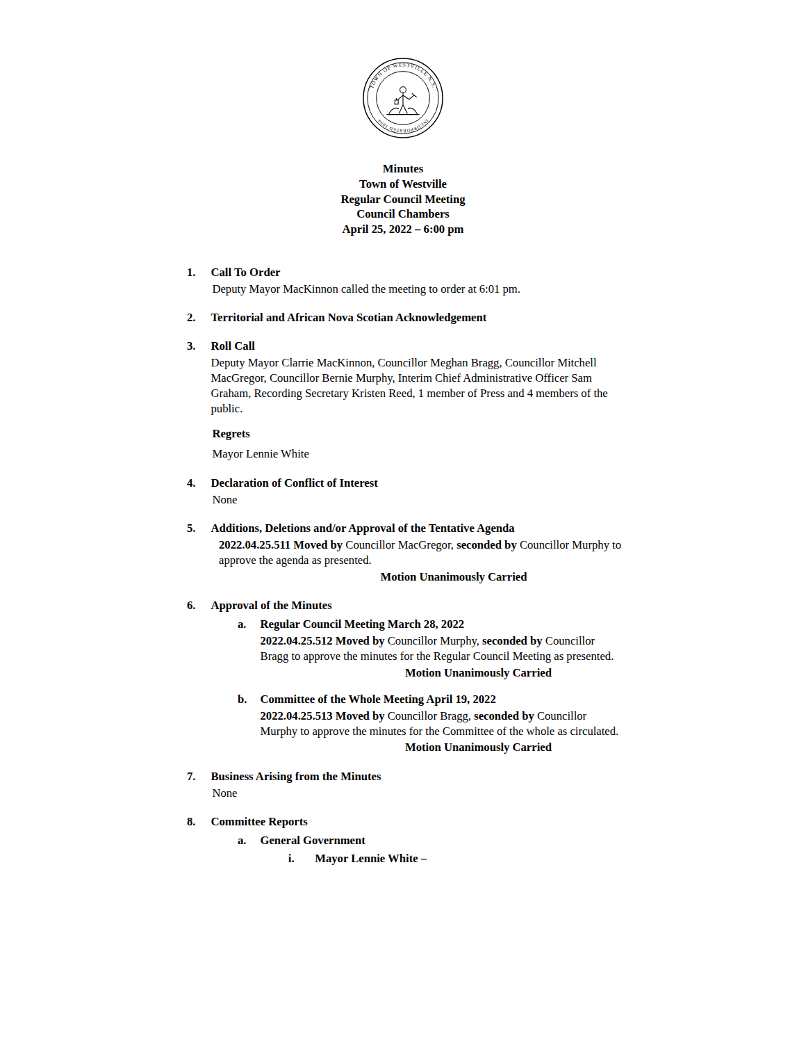TOWN OF WESTVILLE N.S. INCORPORATED 1894
Minutes
Town of Westville
Regular Council Meeting
Council Chambers
April 25, 2022 – 6:00 pm
Call To Order
Deputy Mayor MacKinnon called the meeting to order at 6:01 pm.
Territorial and African Nova Scotian Acknowledgement
Roll Call
Deputy Mayor Clarrie MacKinnon, Councillor Meghan Bragg, Councillor Mitchell MacGregor, Councillor Bernie Murphy, Interim Chief Administrative Officer Sam Graham, Recording Secretary Kristen Reed, 1 member of Press and 4 members of the public.
Regrets
Mayor Lennie White
Declaration of Conflict of Interest
None
Additions, Deletions and/or Approval of the Tentative Agenda
2022.04.25.511 Moved by Councillor MacGregor, seconded by Councillor Murphy to approve the agenda as presented.
Motion Unanimously Carried
Approval of the Minutes
Regular Council Meeting March 28, 2022
2022.04.25.512 Moved by Councillor Murphy, seconded by Councillor Bragg to approve the minutes for the Regular Council Meeting as presented.
Motion Unanimously Carried
Committee of the Whole Meeting April 19, 2022
2022.04.25.513 Moved by Councillor Bragg, seconded by Councillor Murphy to approve the minutes for the Committee of the whole as circulated.
Motion Unanimously Carried
Business Arising from the Minutes
None
Committee Reports
General Government
Mayor Lennie White –